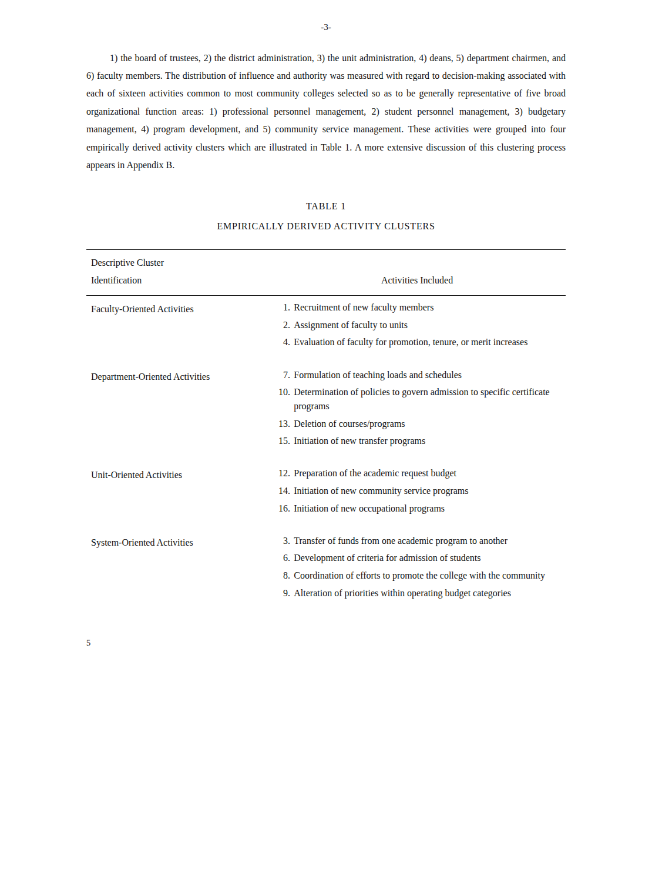-3-
1) the board of trustees, 2) the district administration, 3) the unit administration, 4) deans, 5) department chairmen, and 6) faculty members. The distribution of influence and authority was measured with regard to decision-making associated with each of sixteen activities common to most community colleges selected so as to be generally representative of five broad organizational function areas: 1) professional personnel management, 2) student personnel management, 3) budgetary management, 4) program development, and 5) community service management. These activities were grouped into four empirically derived activity clusters which are illustrated in Table 1. A more extensive discussion of this clustering process appears in Appendix B.
TABLE 1
EMPIRICALLY DERIVED ACTIVITY CLUSTERS
| Descriptive Cluster Identification | Activities Included |
| --- | --- |
| Faculty-Oriented Activities | 1. Recruitment of new faculty members 2. Assignment of faculty to units 4. Evaluation of faculty for promotion, tenure, or merit increases |
| Department-Oriented Activities | 7. Formulation of teaching loads and schedules 10. Determination of policies to govern admission to specific certificate programs 13. Deletion of courses/programs 15. Initiation of new transfer programs |
| Unit-Oriented Activities | 12. Preparation of the academic request budget 14. Initiation of new community service programs 16. Initiation of new occupational programs |
| System-Oriented Activities | 3. Transfer of funds from one academic program to another 6. Development of criteria for admission of students 8. Coordination of efforts to promote the college with the community 9. Alteration of priorities within operating budget categories |
5